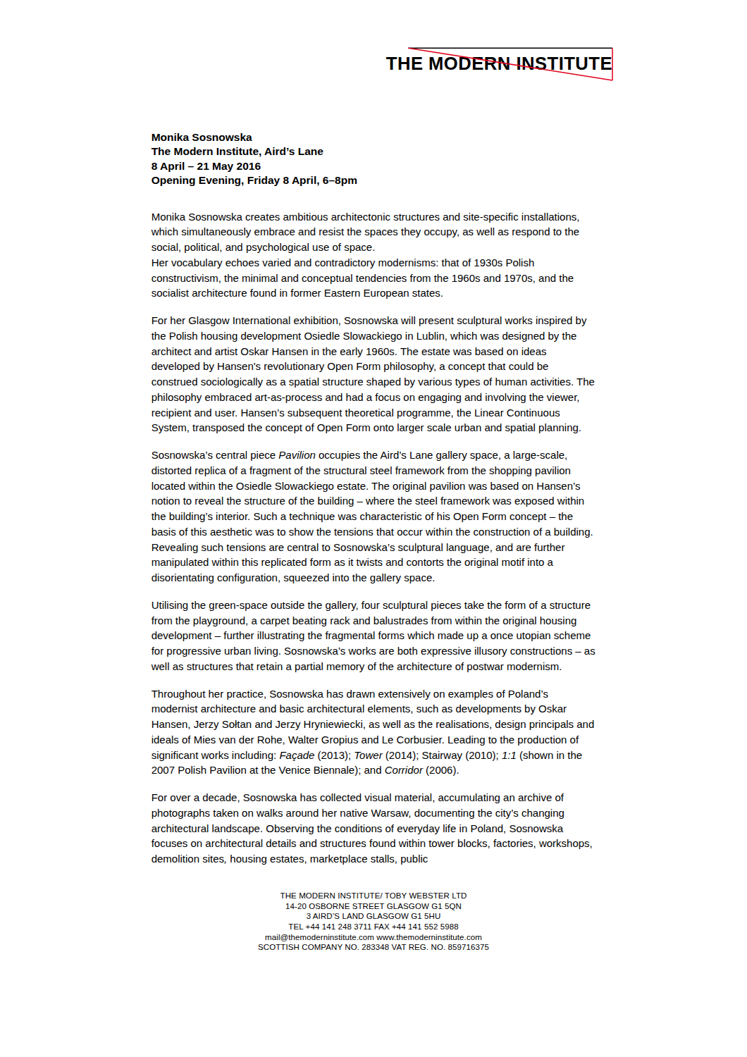The Modern Institute THE MODERN INSTITUTE
Monika Sosnowska
The Modern Institute, Aird’s Lane
8 April – 21 May 2016
Opening Evening, Friday 8 April, 6–8pm
Monika Sosnowska creates ambitious architectonic structures and site-specific installations, which simultaneously embrace and resist the spaces they occupy, as well as respond to the social, political, and psychological use of space.
Her vocabulary echoes varied and contradictory modernisms: that of 1930s Polish constructivism, the minimal and conceptual tendencies from the 1960s and 1970s, and the socialist architecture found in former Eastern European states.
For her Glasgow International exhibition, Sosnowska will present sculptural works inspired by the Polish housing development Osiedle Slowackiego in Lublin, which was designed by the architect and artist Oskar Hansen in the early 1960s. The estate was based on ideas developed by Hansen's revolutionary Open Form philosophy, a concept that could be construed sociologically as a spatial structure shaped by various types of human activities. The philosophy embraced art-as-process and had a focus on engaging and involving the viewer, recipient and user. Hansen’s subsequent theoretical programme, the Linear Continuous System, transposed the concept of Open Form onto larger scale urban and spatial planning.
Sosnowska’s central piece Pavilion occupies the Aird’s Lane gallery space, a large-scale, distorted replica of a fragment of the structural steel framework from the shopping pavilion located within the Osiedle Slowackiego estate. The original pavilion was based on Hansen’s notion to reveal the structure of the building – where the steel framework was exposed within the building’s interior. Such a technique was characteristic of his Open Form concept – the basis of this aesthetic was to show the tensions that occur within the construction of a building. Revealing such tensions are central to Sosnowska’s sculptural language, and are further manipulated within this replicated form as it twists and contorts the original motif into a disorientating configuration, squeezed into the gallery space.
Utilising the green-space outside the gallery, four sculptural pieces take the form of a structure from the playground, a carpet beating rack and balustrades from within the original housing development – further illustrating the fragmental forms which made up a once utopian scheme for progressive urban living. Sosnowska’s works are both expressive illusory constructions – as well as structures that retain a partial memory of the architecture of postwar modernism.
Throughout her practice, Sosnowska has drawn extensively on examples of Poland’s modernist architecture and basic architectural elements, such as developments by Oskar Hansen, Jerzy Sołtan and Jerzy Hryniewiecki, as well as the realisations, design principals and ideals of Mies van der Rohe, Walter Gropius and Le Corbusier. Leading to the production of significant works including: Façade (2013); Tower (2014); Stairway (2010); 1:1 (shown in the 2007 Polish Pavilion at the Venice Biennale); and Corridor (2006).
For over a decade, Sosnowska has collected visual material, accumulating an archive of photographs taken on walks around her native Warsaw, documenting the city’s changing architectural landscape. Observing the conditions of everyday life in Poland, Sosnowska focuses on architectural details and structures found within tower blocks, factories, workshops, demolition sites, housing estates, marketplace stalls, public
THE MODERN INSTITUTE/ TOBY WEBSTER LTD
14-20 OSBORNE STREET GLASGOW G1 5QN
3 AIRD’S LAND GLASGOW G1 5HU
TEL +44 141 248 3711 FAX +44 141 552 5988
mail@themoderninstitute.com www.themoderninstitute.com
SCOTTISH COMPANY NO. 283348 VAT REG. NO. 859716375